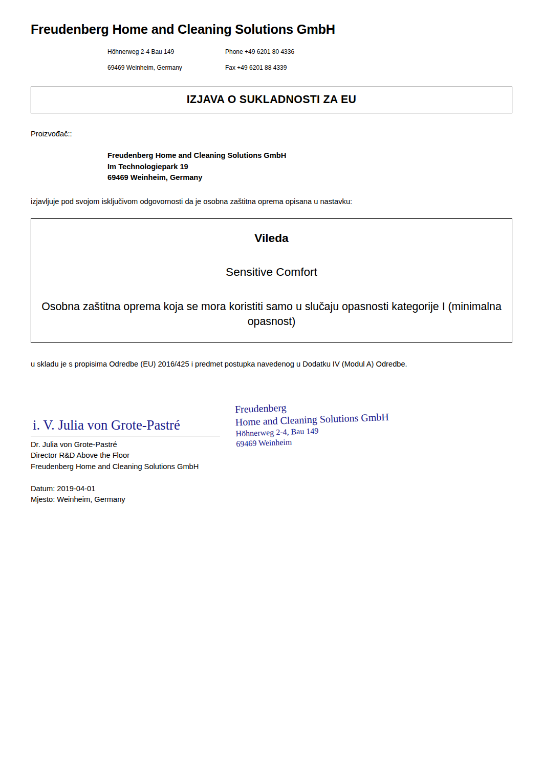Freudenberg Home and Cleaning Solutions GmbH
Höhnerweg 2-4 Bau 149
Phone +49 6201 80 4336
69469 Weinheim, Germany
Fax +49 6201 88 4339
IZJAVA O SUKLADNOSTI ZA EU
Proizvođač::
Freudenberg Home and Cleaning Solutions GmbH
Im Technologiepark 19
69469 Weinheim, Germany
izjavljuje pod svojom isključivom odgovornosti da je osobna zaštitna oprema opisana u nastavku:
Vileda
Sensitive Comfort
Osobna zaštitna oprema koja se mora koristiti samo u slučaju opasnosti kategorije I (minimalna opasnost)
u skladu je s propisima Odredbe (EU) 2016/425 i predmet postupka navedenog u Dodatku IV (Modul A) Odredbe.
i. V. Julia von Grote-Pastré
Freudenberg
Home and Cleaning Solutions GmbH
Höhnerweg 2-4, Bau 149
69469 Weinheim
Dr. Julia von Grote-Pastré
Director R&D Above the Floor
Freudenberg Home and Cleaning Solutions GmbH
Datum: 2019-04-01
Mjesto: Weinheim, Germany